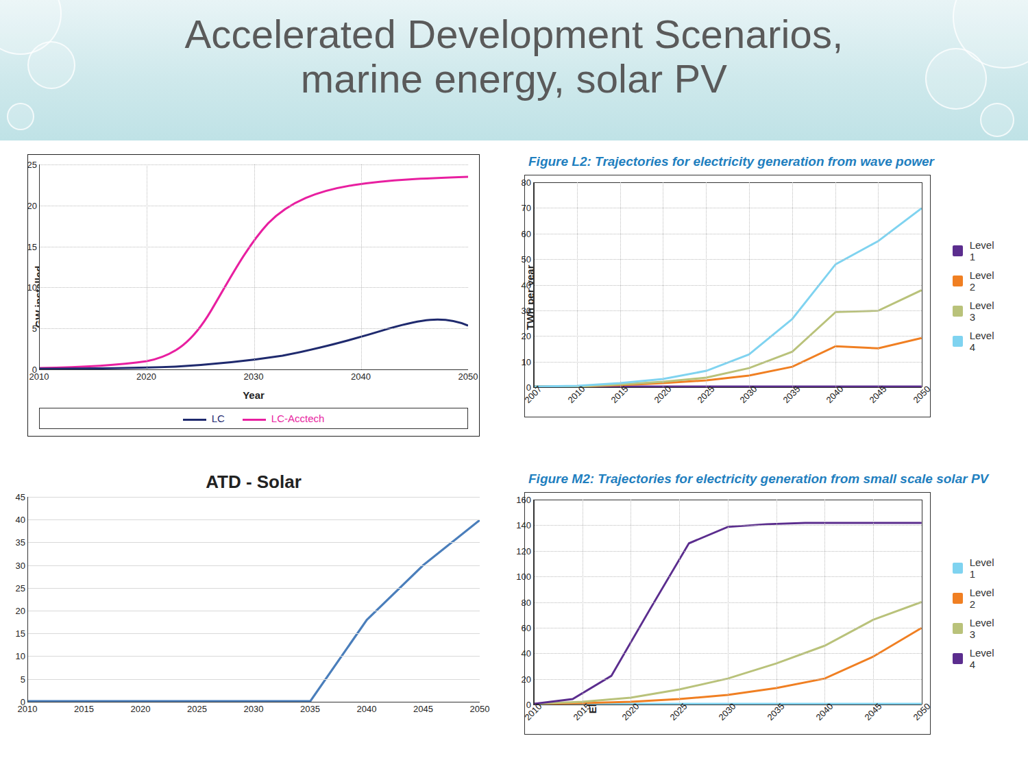Accelerated Development Scenarios,
marine energy, solar PV
GW installed
25 20 15 10 5 0
2010 2020 2030 2040 2050
Year
LC LC-Acctech
Figure L2: Trajectories for electricity generation from wave power
TWh per year
80 70 60 50 40 30 20 10 0
2007 2010 2015 2020 2025 2030 2035 2040 2045 2050
Level 1
Level 2
Level 3
Level 4
ATD - Solar
45 40 35 30 25 20 15 10 5 0
2010 2015 2020 2025 2030 2035 2040 2045 2050
Figure M2: Trajectories for electricity generation from small scale solar PV
Electricity produced per year (TWh/year)
160 140 120 100 80 60 40 20 0
2010 2015 2020 2025 2030 2035 2040 2045 2050
Level 1
Level 2
Level 3
Level 4